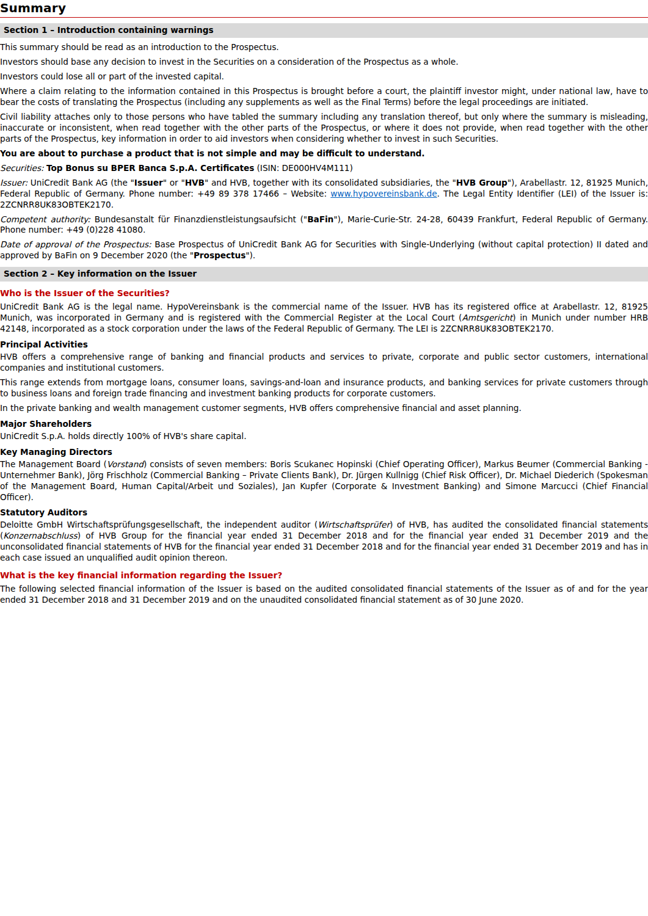Summary
Section 1 – Introduction containing warnings
This summary should be read as an introduction to the Prospectus.
Investors should base any decision to invest in the Securities on a consideration of the Prospectus as a whole.
Investors could lose all or part of the invested capital.
Where a claim relating to the information contained in this Prospectus is brought before a court, the plaintiff investor might, under national law, have to bear the costs of translating the Prospectus (including any supplements as well as the Final Terms) before the legal proceedings are initiated.
Civil liability attaches only to those persons who have tabled the summary including any translation thereof, but only where the summary is misleading, inaccurate or inconsistent, when read together with the other parts of the Prospectus, or where it does not provide, when read together with the other parts of the Prospectus, key information in order to aid investors when considering whether to invest in such Securities.
You are about to purchase a product that is not simple and may be difficult to understand.
Securities: Top Bonus su BPER Banca S.p.A. Certificates (ISIN: DE000HV4M111)
Issuer: UniCredit Bank AG (the "Issuer" or "HVB" and HVB, together with its consolidated subsidiaries, the "HVB Group"), Arabellastr. 12, 81925 Munich, Federal Republic of Germany. Phone number: +49 89 378 17466 – Website: www.hypovereinsbank.de. The Legal Entity Identifier (LEI) of the Issuer is: 2ZCNRR8UK83OBTEK2170.
Competent authority: Bundesanstalt für Finanzdienstleistungsaufsicht ("BaFin"), Marie-Curie-Str. 24-28, 60439 Frankfurt, Federal Republic of Germany. Phone number: +49 (0)228 41080.
Date of approval of the Prospectus: Base Prospectus of UniCredit Bank AG for Securities with Single-Underlying (without capital protection) II dated and approved by BaFin on 9 December 2020 (the "Prospectus").
Section 2 – Key information on the Issuer
Who is the Issuer of the Securities?
UniCredit Bank AG is the legal name. HypoVereinsbank is the commercial name of the Issuer. HVB has its registered office at Arabellastr. 12, 81925 Munich, was incorporated in Germany and is registered with the Commercial Register at the Local Court (Amtsgericht) in Munich under number HRB 42148, incorporated as a stock corporation under the laws of the Federal Republic of Germany. The LEI is 2ZCNRR8UK83OBTEK2170.
Principal Activities
HVB offers a comprehensive range of banking and financial products and services to private, corporate and public sector customers, international companies and institutional customers.
This range extends from mortgage loans, consumer loans, savings-and-loan and insurance products, and banking services for private customers through to business loans and foreign trade financing and investment banking products for corporate customers.
In the private banking and wealth management customer segments, HVB offers comprehensive financial and asset planning.
Major Shareholders
UniCredit S.p.A. holds directly 100% of HVB's share capital.
Key Managing Directors
The Management Board (Vorstand) consists of seven members: Boris Scukanec Hopinski (Chief Operating Officer), Markus Beumer (Commercial Banking - Unternehmer Bank), Jörg Frischholz (Commercial Banking – Private Clients Bank), Dr. Jürgen Kullnigg (Chief Risk Officer), Dr. Michael Diederich (Spokesman of the Management Board, Human Capital/Arbeit und Soziales), Jan Kupfer (Corporate & Investment Banking) and Simone Marcucci (Chief Financial Officer).
Statutory Auditors
Deloitte GmbH Wirtschaftsprüfungsgesellschaft, the independent auditor (Wirtschaftsprüfer) of HVB, has audited the consolidated financial statements (Konzernabschluss) of HVB Group for the financial year ended 31 December 2018 and for the financial year ended 31 December 2019 and the unconsolidated financial statements of HVB for the financial year ended 31 December 2018 and for the financial year ended 31 December 2019 and has in each case issued an unqualified audit opinion thereon.
What is the key financial information regarding the Issuer?
The following selected financial information of the Issuer is based on the audited consolidated financial statements of the Issuer as of and for the year ended 31 December 2018 and 31 December 2019 and on the unaudited consolidated financial statement as of 30 June 2020.